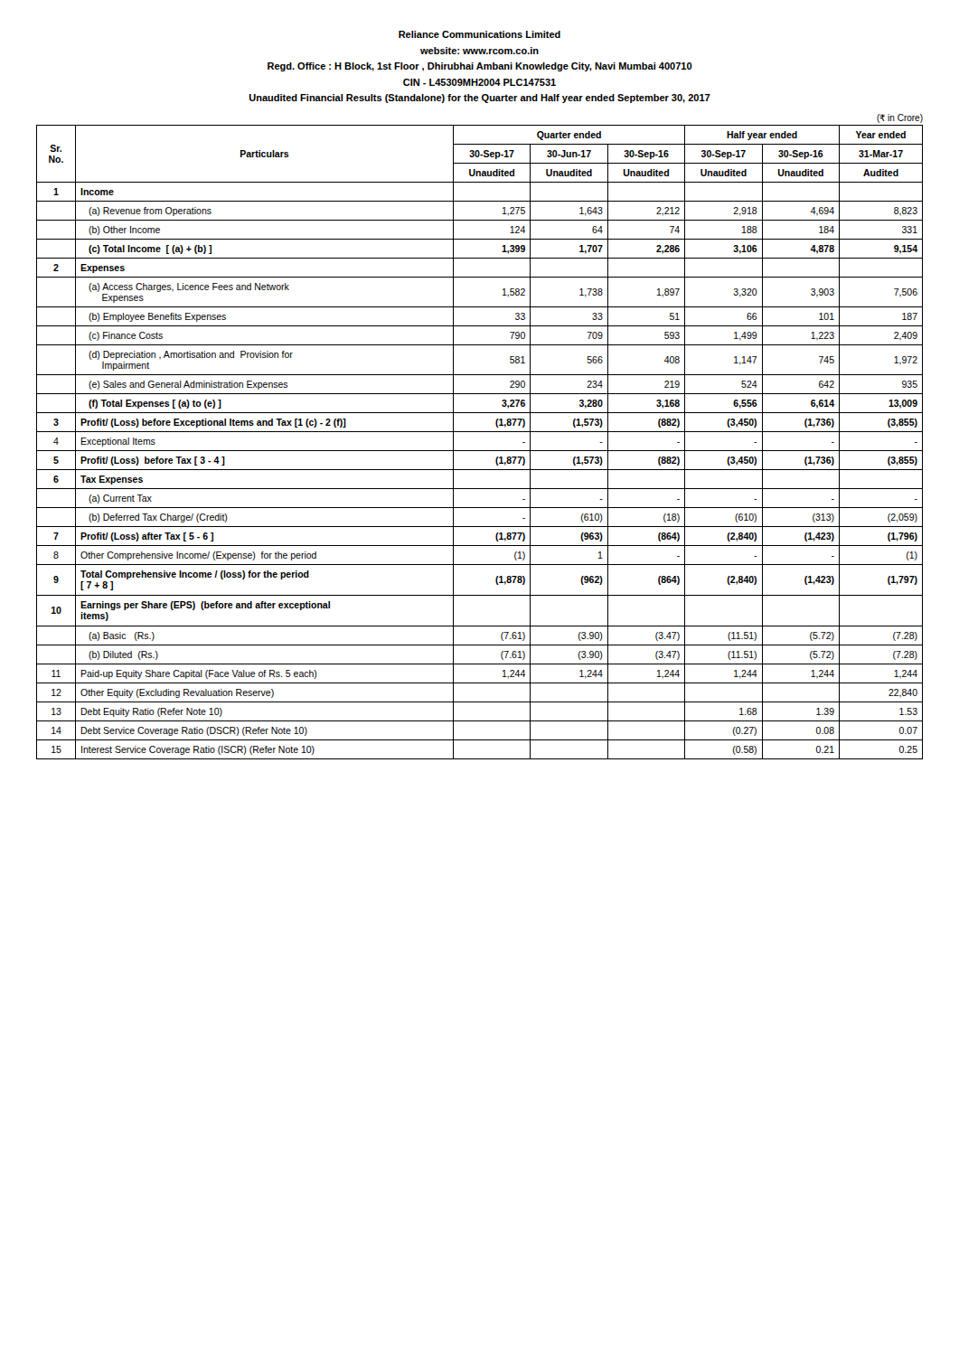Reliance Communications Limited
website: www.rcom.co.in
Regd. Office : H Block, 1st Floor , Dhirubhai Ambani Knowledge City, Navi Mumbai 400710
CIN - L45309MH2004 PLC147531
Unaudited Financial Results (Standalone) for the Quarter and Half year ended September 30, 2017
(₹ in Crore)
| Sr. No. | Particulars | Quarter ended | Half year ended | Year ended |
| --- | --- | --- | --- | --- |
| 30-Sep-17 | 30-Jun-17 | 30-Sep-16 | 30-Sep-17 | 30-Sep-16 | 31-Mar-17 |
| Unaudited | Unaudited | Unaudited | Unaudited | Unaudited | Audited |
| 1 | Income | | | | | | |
| | (a) Revenue from Operations | 1,275 | 1,643 | 2,212 | 2,918 | 4,694 | 8,823 |
| | (b) Other Income | 124 | 64 | 74 | 188 | 184 | 331 |
| | (c) Total Income [ (a) + (b) ] | 1,399 | 1,707 | 2,286 | 3,106 | 4,878 | 9,154 |
| 2 | Expenses | | | | | | |
| | (a) Access Charges, Licence Fees and Network Expenses | 1,582 | 1,738 | 1,897 | 3,320 | 3,903 | 7,506 |
| | (b) Employee Benefits Expenses | 33 | 33 | 51 | 66 | 101 | 187 |
| | (c) Finance Costs | 790 | 709 | 593 | 1,499 | 1,223 | 2,409 |
| | (d) Depreciation , Amortisation and Provision for Impairment | 581 | 566 | 408 | 1,147 | 745 | 1,972 |
| | (e) Sales and General Administration Expenses | 290 | 234 | 219 | 524 | 642 | 935 |
| | (f) Total Expenses [ (a) to (e) ] | 3,276 | 3,280 | 3,168 | 6,556 | 6,614 | 13,009 |
| 3 | Profit/ (Loss) before Exceptional Items and Tax [1 (c) - 2 (f)] | (1,877) | (1,573) | (882) | (3,450) | (1,736) | (3,855) |
| 4 | Exceptional Items | - | - | - | - | - | - |
| 5 | Profit/ (Loss) before Tax [ 3 - 4 ] | (1,877) | (1,573) | (882) | (3,450) | (1,736) | (3,855) |
| 6 | Tax Expenses | | | | | | |
| | (a) Current Tax | - | - | - | - | - | - |
| | (b) Deferred Tax Charge/ (Credit) | - | (610) | (18) | (610) | (313) | (2,059) |
| 7 | Profit/ (Loss) after Tax [ 5 - 6 ] | (1,877) | (963) | (864) | (2,840) | (1,423) | (1,796) |
| 8 | Other Comprehensive Income/ (Expense) for the period | (1) | 1 | - | - | - | (1) |
| 9 | Total Comprehensive Income / (loss) for the period [ 7 + 8 ] | (1,878) | (962) | (864) | (2,840) | (1,423) | (1,797) |
| 10 | Earnings per Share (EPS) (before and after exceptional items) | | | | | | |
| | (a) Basic (Rs.) | (7.61) | (3.90) | (3.47) | (11.51) | (5.72) | (7.28) |
| | (b) Diluted (Rs.) | (7.61) | (3.90) | (3.47) | (11.51) | (5.72) | (7.28) |
| 11 | Paid-up Equity Share Capital (Face Value of Rs. 5 each) | 1,244 | 1,244 | 1,244 | 1,244 | 1,244 | 1,244 |
| 12 | Other Equity (Excluding Revaluation Reserve) | | | | | | 22,840 |
| 13 | Debt Equity Ratio (Refer Note 10) | | | | 1.68 | 1.39 | 1.53 |
| 14 | Debt Service Coverage Ratio (DSCR) (Refer Note 10) | | | | (0.27) | 0.08 | 0.07 |
| 15 | Interest Service Coverage Ratio (ISCR) (Refer Note 10) | | | | (0.58) | 0.21 | 0.25 |